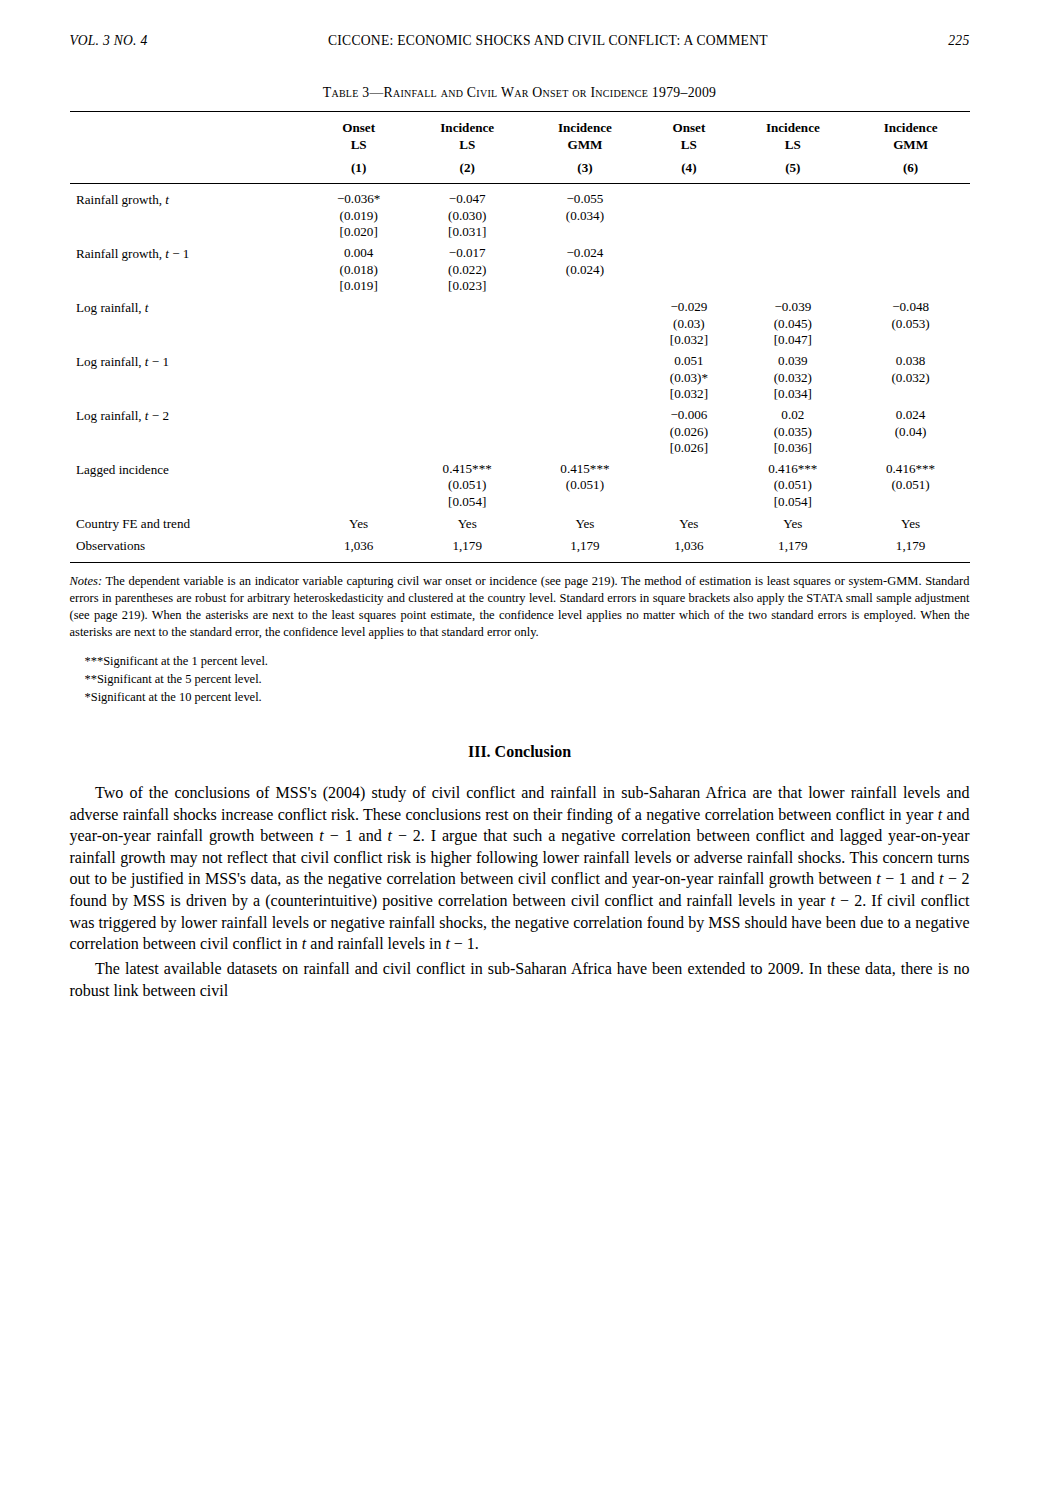VOL. 3 NO. 4 CICCONE: ECONOMIC SHOCKS AND CIVIL CONFLICT: A COMMENT 225
Table 3—Rainfall and Civil War Onset or Incidence 1979–2009
| | Onset LS | Incidence LS | Incidence GMM | Onset LS | Incidence LS | Incidence GMM |
| --- | --- | --- | --- | --- | --- | --- |
| | (1) | (2) | (3) | (4) | (5) | (6) |
| Rainfall growth, t | −0.036* (0.019) [0.020] | −0.047 (0.030) [0.031] | −0.055 (0.034) | | | |
| Rainfall growth, t − 1 | 0.004 (0.018) [0.019] | −0.017 (0.022) [0.023] | −0.024 (0.024) | | | |
| Log rainfall, t | | | | −0.029 (0.03) [0.032] | −0.039 (0.045) [0.047] | −0.048 (0.053) |
| Log rainfall, t − 1 | | | | 0.051 (0.03)* [0.032] | 0.039 (0.032) [0.034] | 0.038 (0.032) |
| Log rainfall, t − 2 | | | | −0.006 (0.026) [0.026] | 0.02 (0.035) [0.036] | 0.024 (0.04) |
| Lagged incidence | | 0.415*** (0.051) [0.054] | 0.415*** (0.051) | | 0.416*** (0.051) [0.054] | 0.416*** (0.051) |
| Country FE and trend | Yes | Yes | Yes | Yes | Yes | Yes |
| Observations | 1,036 | 1,179 | 1,179 | 1,036 | 1,179 | 1,179 |
Notes: The dependent variable is an indicator variable capturing civil war onset or incidence (see page 219). The method of estimation is least squares or system-GMM. Standard errors in parentheses are robust for arbitrary heteroskedasticity and clustered at the country level. Standard errors in square brackets also apply the STATA small sample adjustment (see page 219). When the asterisks are next to the least squares point estimate, the confidence level applies no matter which of the two standard errors is employed. When the asterisks are next to the standard error, the confidence level applies to that standard error only.
***Significant at the 1 percent level.
**Significant at the 5 percent level.
*Significant at the 10 percent level.
III. Conclusion
Two of the conclusions of MSS's (2004) study of civil conflict and rainfall in sub-Saharan Africa are that lower rainfall levels and adverse rainfall shocks increase conflict risk. These conclusions rest on their finding of a negative correlation between conflict in year t and year-on-year rainfall growth between t − 1 and t − 2. I argue that such a negative correlation between conflict and lagged year-on-year rainfall growth may not reflect that civil conflict risk is higher following lower rainfall levels or adverse rainfall shocks. This concern turns out to be justified in MSS's data, as the negative correlation between civil conflict and year-on-year rainfall growth between t − 1 and t − 2 found by MSS is driven by a (counterintuitive) positive correlation between civil conflict and rainfall levels in year t − 2. If civil conflict was triggered by lower rainfall levels or negative rainfall shocks, the negative correlation found by MSS should have been due to a negative correlation between civil conflict in t and rainfall levels in t − 1.
The latest available datasets on rainfall and civil conflict in sub-Saharan Africa have been extended to 2009. In these data, there is no robust link between civil